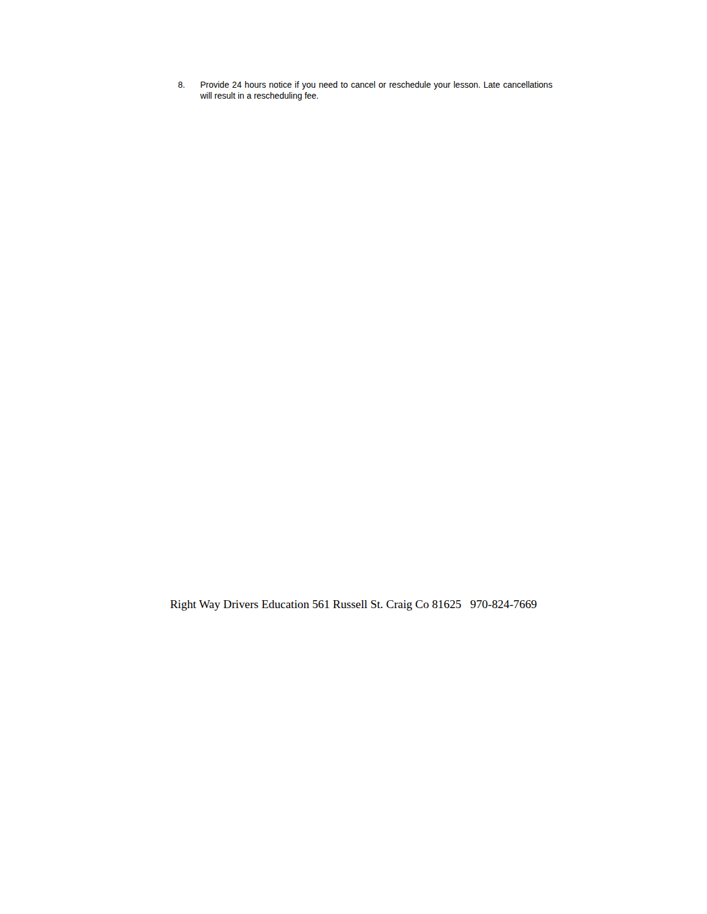8. Provide 24 hours notice if you need to cancel or reschedule your lesson. Late cancellations will result in a rescheduling fee.
Right Way Drivers Education 561 Russell St. Craig Co 81625 970-824-7669